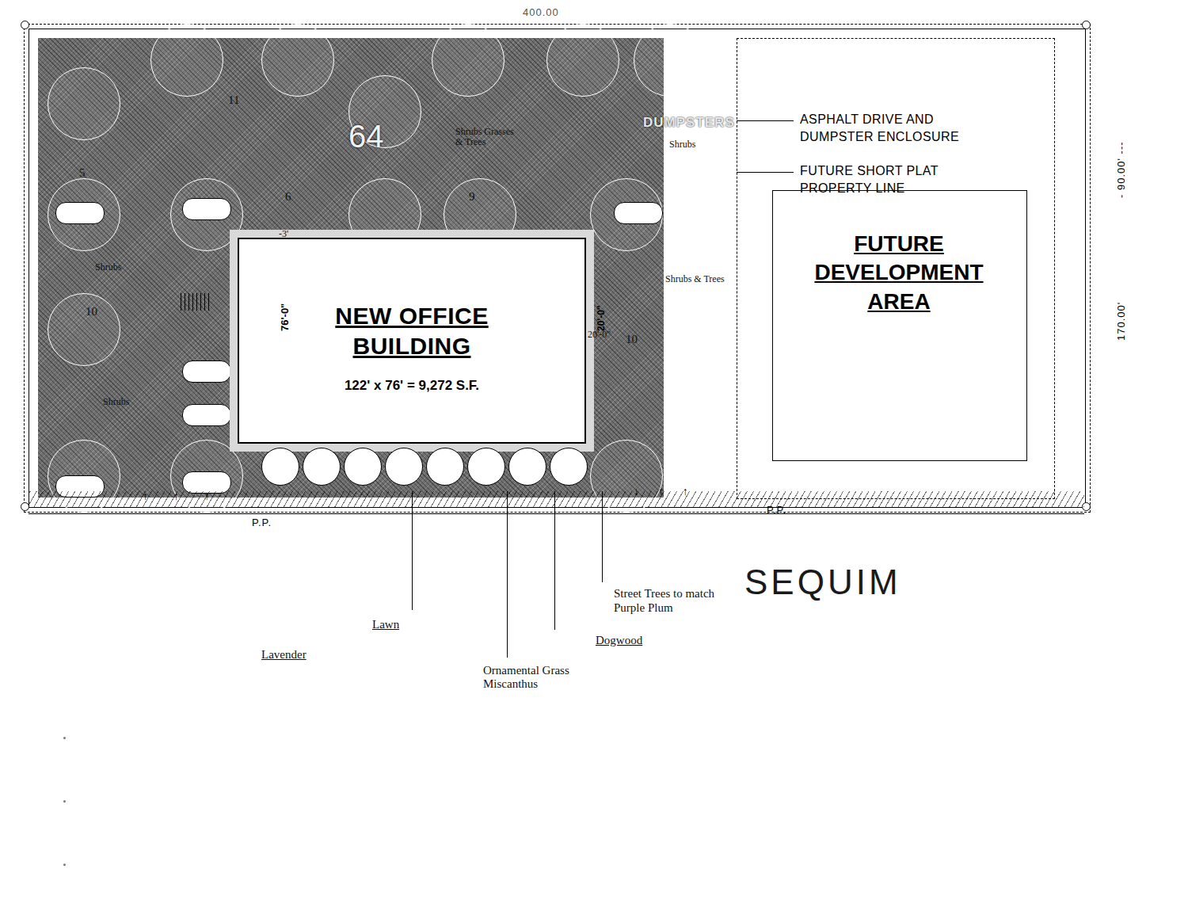400.00
NEW OFFICE
BUILDING
122' x 76' = 9,272 S.F.
76'-0"
20'-0"
-3'
20'-0"
DUMPSTERS
FUTURE
DEVELOPMENT
AREA
ASPHALT DRIVE AND
DUMPSTER ENCLOSURE
FUTURE SHORT PLAT
PROPERTY LINE
- 90.00' ---
170.00'
↑ ↑ ↑
↓ ↑ ↑
P.P.
P.P.
64
11
5
10
6
9
10
Shrubs
Shrubs
Shrubs Grasses
& Trees
Shrubs & Trees
Shrubs
Lawn
Lavender
Ornamental Grass
Miscanthus
Dogwood
Street Trees to match
Purple Plum
SEQUIM